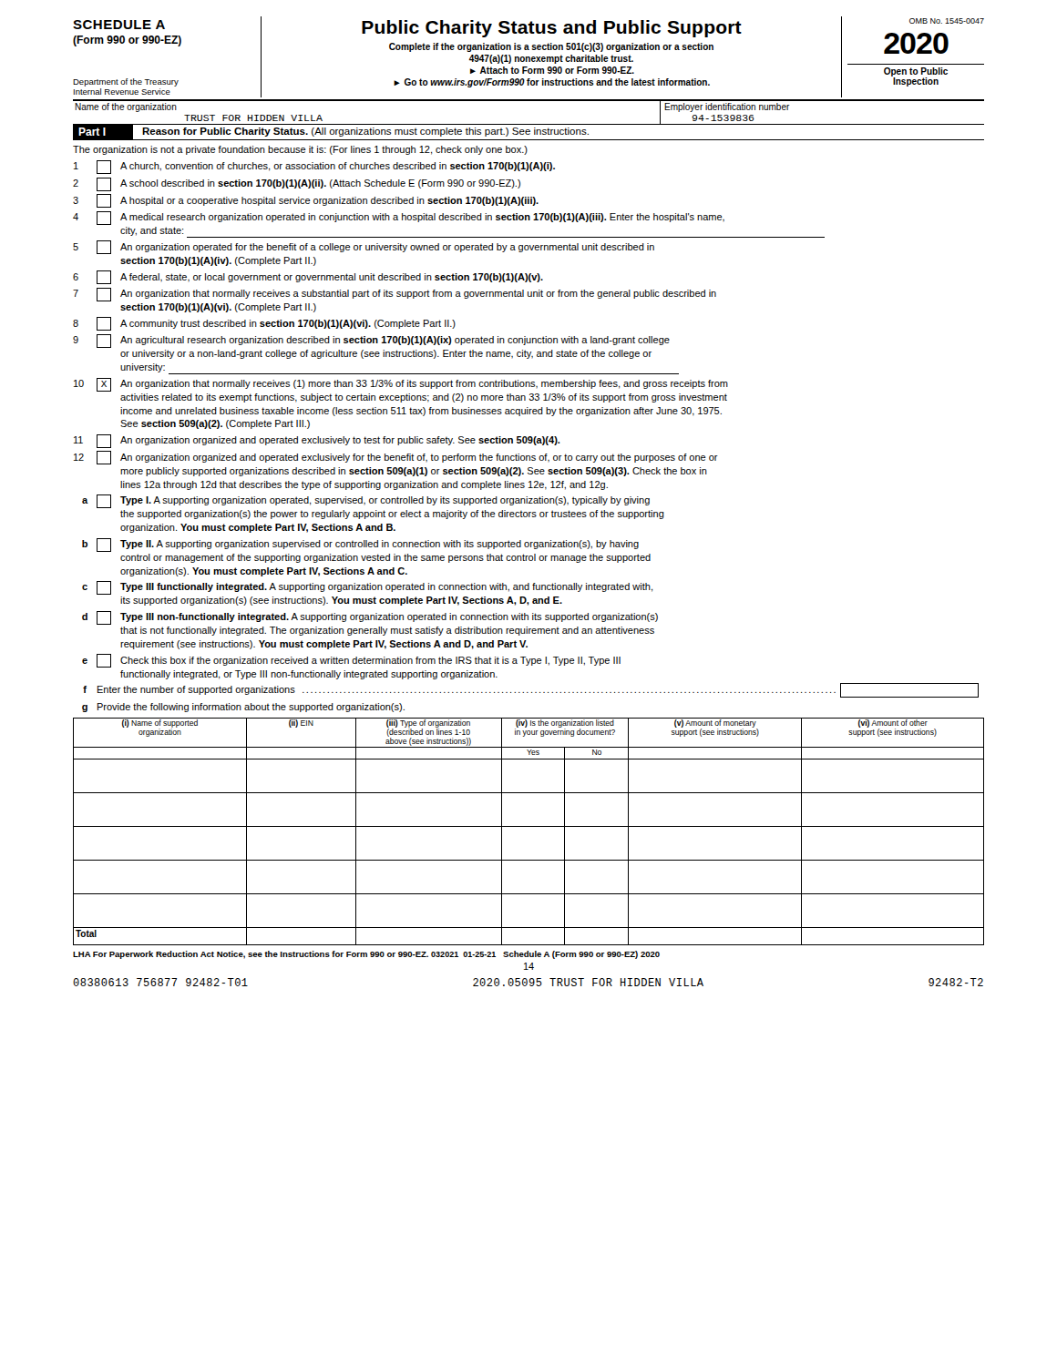SCHEDULE A
(Form 990 or 990-EZ)
Department of the Treasury
Internal Revenue Service
Public Charity Status and Public Support
Complete if the organization is a section 501(c)(3) organization or a section
4947(a)(1) nonexempt charitable trust.
► Attach to Form 990 or Form 990-EZ.
► Go to www.irs.gov/Form990 for instructions and the latest information.
OMB No. 1545-0047
2020
Open to Public
Inspection
Name of the organization
TRUST FOR HIDDEN VILLA
Employer identification number
94-1539836
Part I
Reason for Public Charity Status. (All organizations must complete this part.) See instructions.
The organization is not a private foundation because it is: (For lines 1 through 12, check only one box.)
| 1 | | A church, convention of churches, or association of churches described in section 170(b)(1)(A)(i). |
| 2 | | A school described in section 170(b)(1)(A)(ii). (Attach Schedule E (Form 990 or 990-EZ).) |
| 3 | | A hospital or a cooperative hospital service organization described in section 170(b)(1)(A)(iii). |
| 4 | | A medical research organization operated in conjunction with a hospital described in section 170(b)(1)(A)(iii). Enter the hospital's name, city, and state: |
| 5 | | An organization operated for the benefit of a college or university owned or operated by a governmental unit described in section 170(b)(1)(A)(iv). (Complete Part II.) |
| 6 | | A federal, state, or local government or governmental unit described in section 170(b)(1)(A)(v). |
| 7 | | An organization that normally receives a substantial part of its support from a governmental unit or from the general public described in section 170(b)(1)(A)(vi). (Complete Part II.) |
| 8 | | A community trust described in section 170(b)(1)(A)(vi). (Complete Part II.) |
| 9 | | An agricultural research organization described in section 170(b)(1)(A)(ix) operated in conjunction with a land-grant college or university or a non-land-grant college of agriculture (see instructions). Enter the name, city, and state of the college or university: |
| 10 | X | An organization that normally receives (1) more than 33 1/3% of its support from contributions, membership fees, and gross receipts from activities related to its exempt functions, subject to certain exceptions; and (2) no more than 33 1/3% of its support from gross investment income and unrelated business taxable income (less section 511 tax) from businesses acquired by the organization after June 30, 1975. See section 509(a)(2). (Complete Part III.) |
| 11 | | An organization organized and operated exclusively to test for public safety. See section 509(a)(4). |
| 12 | | An organization organized and operated exclusively for the benefit of, to perform the functions of, or to carry out the purposes of one or more publicly supported organizations described in section 509(a)(1) or section 509(a)(2). See section 509(a)(3). Check the box in lines 12a through 12d that describes the type of supporting organization and complete lines 12e, 12f, and 12g. |
| a | | Type I. A supporting organization operated, supervised, or controlled by its supported organization(s), typically by giving the supported organization(s) the power to regularly appoint or elect a majority of the directors or trustees of the supporting organization. You must complete Part IV, Sections A and B. |
| b | | Type II. A supporting organization supervised or controlled in connection with its supported organization(s), by having control or management of the supporting organization vested in the same persons that control or manage the supported organization(s). You must complete Part IV, Sections A and C. |
| c | | Type III functionally integrated. A supporting organization operated in connection with, and functionally integrated with, its supported organization(s) (see instructions). You must complete Part IV, Sections A, D, and E. |
| d | | Type III non-functionally integrated. A supporting organization operated in connection with its supported organization(s) that is not functionally integrated. The organization generally must satisfy a distribution requirement and an attentiveness requirement (see instructions). You must complete Part IV, Sections A and D, and Part V. |
| e | | Check this box if the organization received a written determination from the IRS that it is a Type I, Type II, Type III functionally integrated, or Type III non-functionally integrated supporting organization. |
| f | Enter the number of supported organizations ................................................................................................................................. |
| g | Provide the following information about the supported organization(s). |
| (i) Name of supported organization | (ii) EIN | (iii) Type of organization (described on lines 1-10 above (see instructions)) | (iv) Is the organization listed in your governing document? | (v) Amount of monetary support (see instructions) | (vi) Amount of other support (see instructions) |
| --- | --- | --- | --- | --- | --- |
| | | | Yes | No | | |
| Total | | | | | | |
LHA For Paperwork Reduction Act Notice, see the Instructions for Form 990 or 990-EZ. 032021 01-25-21 Schedule A (Form 990 or 990-EZ) 2020
14
08380613 756877 92482-T01 2020.05095 TRUST FOR HIDDEN VILLA 92482-T2